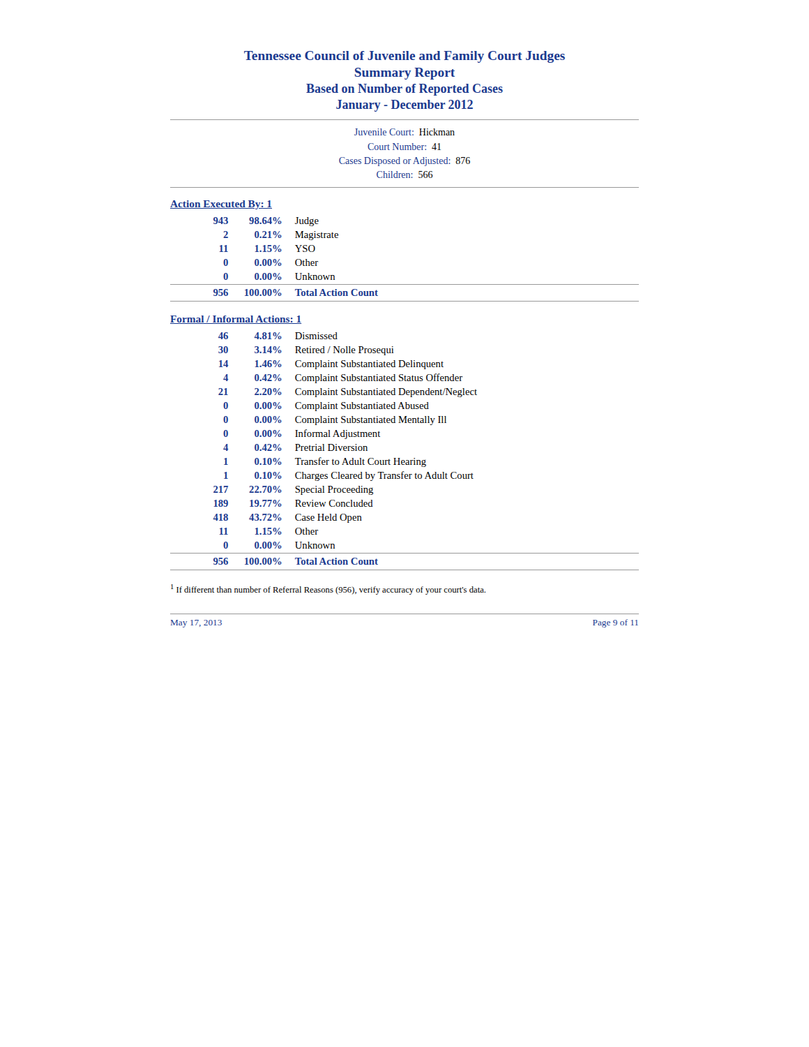Tennessee Council of Juvenile and Family Court Judges
Summary Report
Based on Number of Reported Cases
January - December 2012
Juvenile Court: Hickman
Court Number: 41
Cases Disposed or Adjusted: 876
Children: 566
Action Executed By: 1
| 943 | 98.64% | Judge |
| 2 | 0.21% | Magistrate |
| 11 | 1.15% | YSO |
| 0 | 0.00% | Other |
| 0 | 0.00% | Unknown |
| 956 | 100.00% | Total Action Count |
Formal / Informal Actions: 1
| 46 | 4.81% | Dismissed |
| 30 | 3.14% | Retired / Nolle Prosequi |
| 14 | 1.46% | Complaint Substantiated Delinquent |
| 4 | 0.42% | Complaint Substantiated Status Offender |
| 21 | 2.20% | Complaint Substantiated Dependent/Neglect |
| 0 | 0.00% | Complaint Substantiated Abused |
| 0 | 0.00% | Complaint Substantiated Mentally Ill |
| 0 | 0.00% | Informal Adjustment |
| 4 | 0.42% | Pretrial Diversion |
| 1 | 0.10% | Transfer to Adult Court Hearing |
| 1 | 0.10% | Charges Cleared by Transfer to Adult Court |
| 217 | 22.70% | Special Proceeding |
| 189 | 19.77% | Review Concluded |
| 418 | 43.72% | Case Held Open |
| 11 | 1.15% | Other |
| 0 | 0.00% | Unknown |
| 956 | 100.00% | Total Action Count |
1 If different than number of Referral Reasons (956), verify accuracy of your court's data.
May 17, 2013
Page 9 of 11